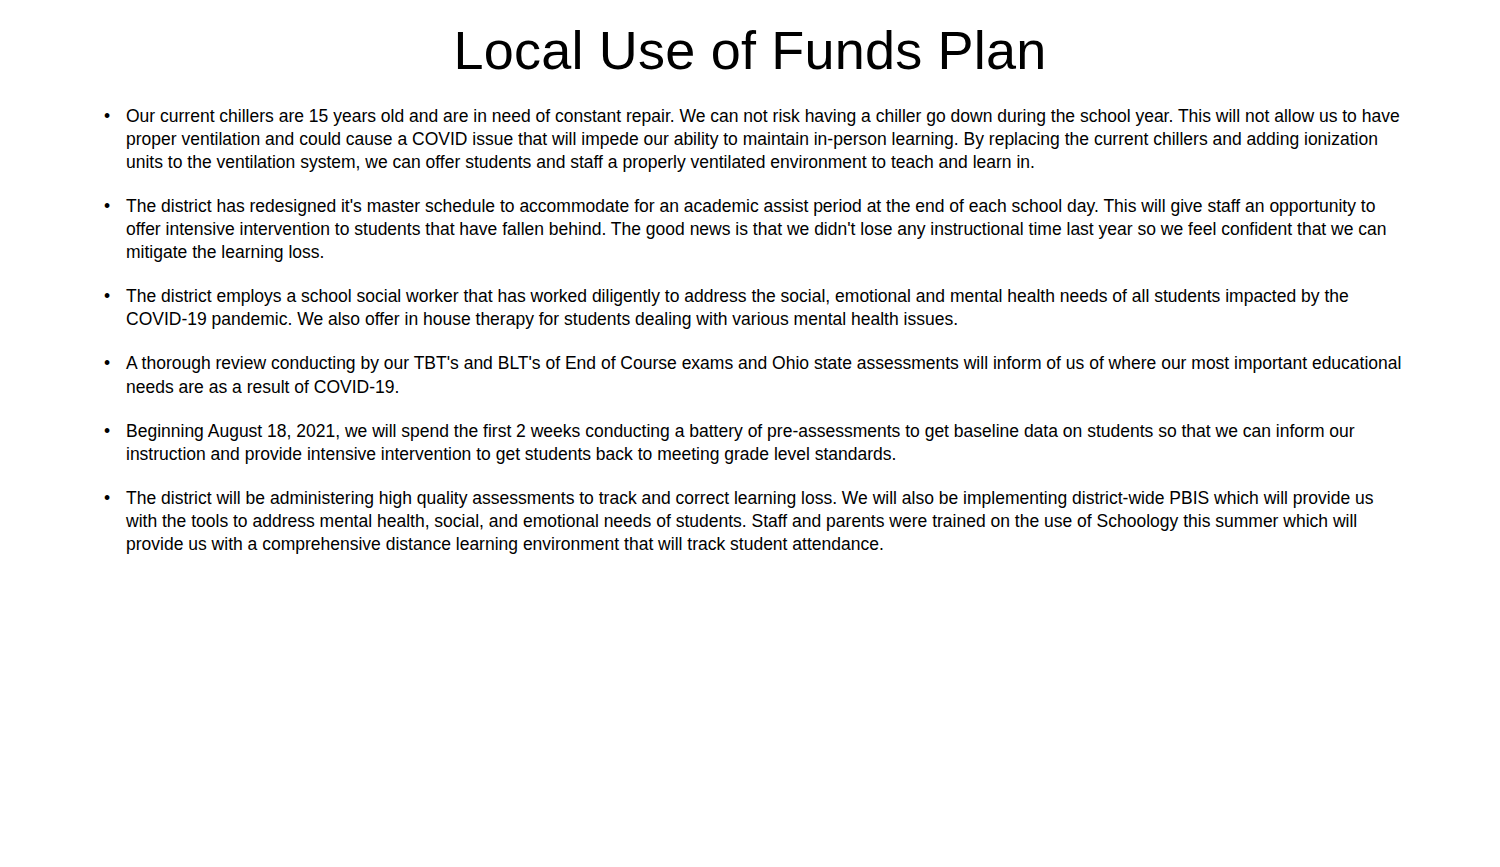Local Use of Funds Plan
Our current chillers are 15 years old and are in need of constant repair. We can not risk having a chiller go down during the school year. This will not allow us to have proper ventilation and could cause a COVID issue that will impede our ability to maintain in-person learning. By replacing the current chillers and adding ionization units to the ventilation system, we can offer students and staff a properly ventilated environment to teach and learn in.
The district has redesigned it's master schedule to accommodate for an academic assist period at the end of each school day. This will give staff an opportunity to offer intensive intervention to students that have fallen behind. The good news is that we didn't lose any instructional time last year so we feel confident that we can mitigate the learning loss.
The district employs a school social worker that has worked diligently to address the social, emotional and mental health needs of all students impacted by the COVID-19 pandemic. We also offer in house therapy for students dealing with various mental health issues.
A thorough review conducting by our TBT's and BLT's of End of Course exams and Ohio state assessments will inform of us of where our most important educational needs are as a result of COVID-19.
Beginning August 18, 2021, we will spend the first 2 weeks conducting a battery of pre-assessments to get baseline data on students so that we can inform our instruction and provide intensive intervention to get students back to meeting grade level standards.
The district will be administering high quality assessments to track and correct learning loss. We will also be implementing district-wide PBIS which will provide us with the tools to address mental health, social, and emotional needs of students. Staff and parents were trained on the use of Schoology this summer which will provide us with a comprehensive distance learning environment that will track student attendance.